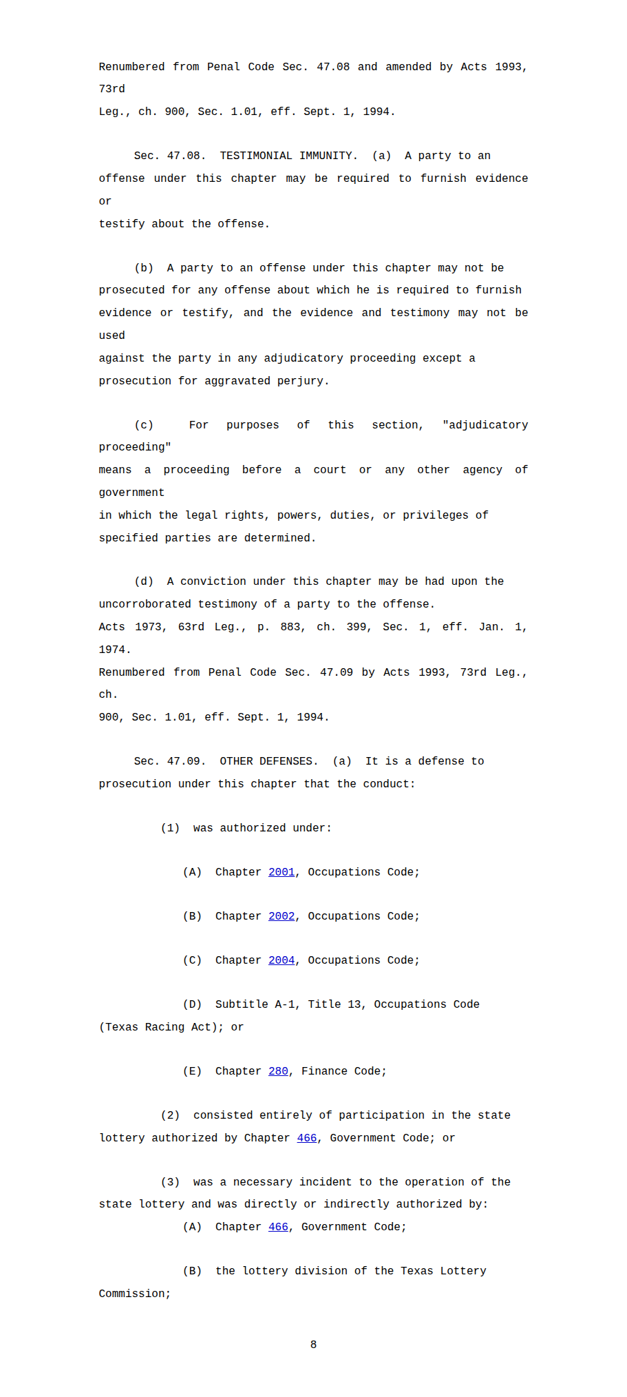Renumbered from Penal Code Sec. 47.08 and amended by Acts 1993, 73rd
Leg., ch. 900, Sec. 1.01, eff. Sept. 1, 1994.
Sec. 47.08. TESTIMONIAL IMMUNITY. (a) A party to an
offense under this chapter may be required to furnish evidence or
testify about the offense.
(b) A party to an offense under this chapter may not be
prosecuted for any offense about which he is required to furnish
evidence or testify, and the evidence and testimony may not be used
against the party in any adjudicatory proceeding except a
prosecution for aggravated perjury.
(c) For purposes of this section, "adjudicatory proceeding"
means a proceeding before a court or any other agency of government
in which the legal rights, powers, duties, or privileges of
specified parties are determined.
(d) A conviction under this chapter may be had upon the
uncorroborated testimony of a party to the offense.
Acts 1973, 63rd Leg., p. 883, ch. 399, Sec. 1, eff. Jan. 1, 1974.
Renumbered from Penal Code Sec. 47.09 by Acts 1993, 73rd Leg., ch.
900, Sec. 1.01, eff. Sept. 1, 1994.
Sec. 47.09. OTHER DEFENSES. (a) It is a defense to
prosecution under this chapter that the conduct:
(1) was authorized under:
(A) Chapter 2001, Occupations Code;
(B) Chapter 2002, Occupations Code;
(C) Chapter 2004, Occupations Code;
(D) Subtitle A-1, Title 13, Occupations Code
(Texas Racing Act); or
(E) Chapter 280, Finance Code;
(2) consisted entirely of participation in the state
lottery authorized by Chapter 466, Government Code; or
(3) was a necessary incident to the operation of the
state lottery and was directly or indirectly authorized by:
(A) Chapter 466, Government Code;
(B) the lottery division of the Texas Lottery
Commission;
8